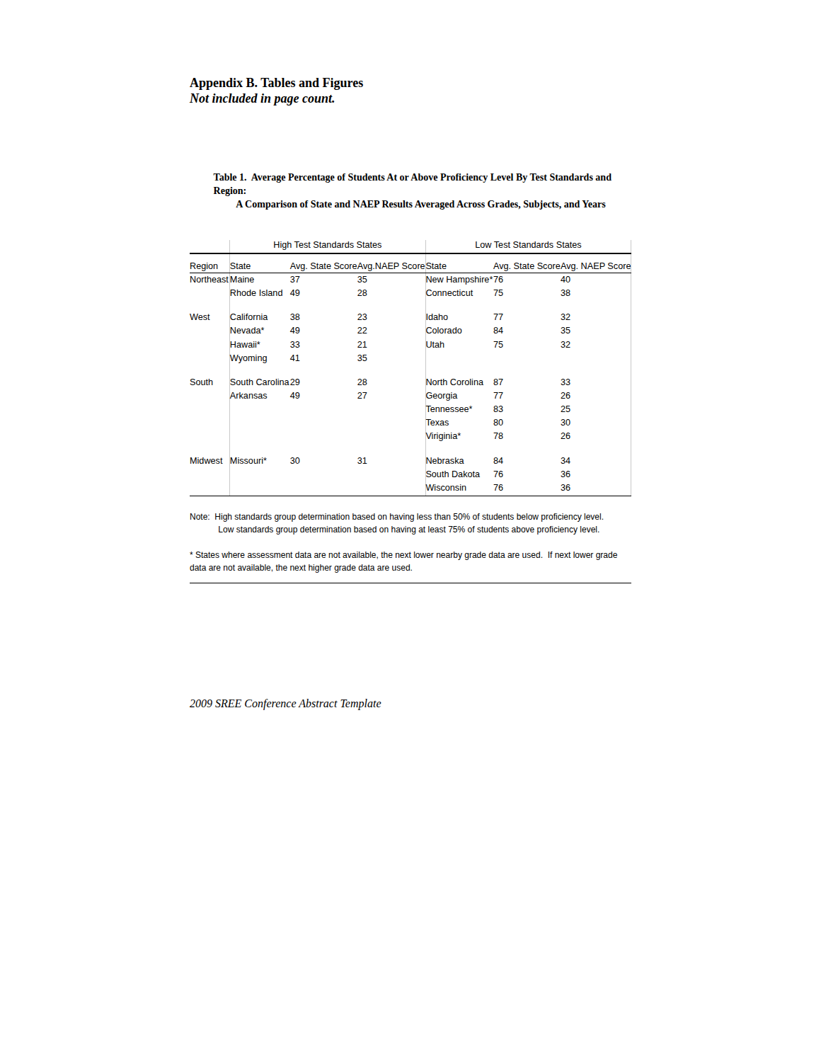Appendix B. Tables and Figures
Not included in page count.
Table 1. Average Percentage of Students At or Above Proficiency Level By Test Standards and Region: A Comparison of State and NAEP Results Averaged Across Grades, Subjects, and Years
| | | High Test Standards States | | Low Test Standards States | |
| Region | | State | Avg. State Score | Avg.NAEP Score | | State | Avg. State Score | Avg. NAEP Score | |
| Northeast | | Maine | 37 | 35 | | New Hampshire* | 76 | 40 | |
| | | Rhode Island | 49 | 28 | | Connecticut | 75 | 38 | |
| West | | California | 38 | 23 | | Idaho | 77 | 32 | |
| | | Nevada* | 49 | 22 | | Colorado | 84 | 35 | |
| | | Hawaii* | 33 | 21 | | Utah | 75 | 32 | |
| | | Wyoming | 41 | 35 | | | | | |
| South | | South Carolina | 29 | 28 | | North Corolina | 87 | 33 | |
| | | Arkansas | 49 | 27 | | Georgia | 77 | 26 | |
| | | | | | | Tennessee* | 83 | 25 | |
| | | | | | | Texas | 80 | 30 | |
| | | | | | | Viriginia* | 78 | 26 | |
| Midwest | | Missouri* | 30 | 31 | | Nebraska | 84 | 34 | |
| | | | | | | South Dakota | 76 | 36 | |
| | | | | | | Wisconsin | 76 | 36 | |
Note: High standards group determination based on having less than 50% of students below proficiency level. Low standards group determination based on having at least 75% of students above proficiency level.
* States where assessment data are not available, the next lower nearby grade data are used. If next lower grade data are not available, the next higher grade data are used.
2009 SREE Conference Abstract Template